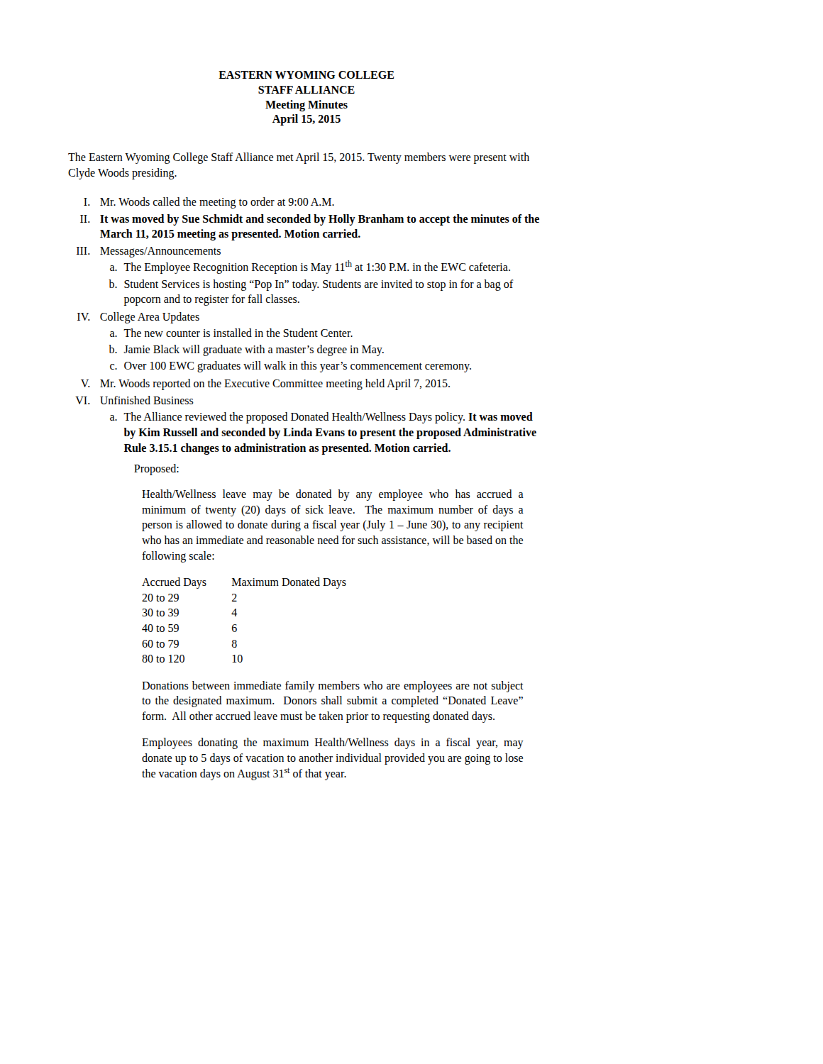EASTERN WYOMING COLLEGE
STAFF ALLIANCE
Meeting Minutes
April 15, 2015
The Eastern Wyoming College Staff Alliance met April 15, 2015. Twenty members were present with Clyde Woods presiding.
Mr. Woods called the meeting to order at 9:00 A.M.
It was moved by Sue Schmidt and seconded by Holly Branham to accept the minutes of the March 11, 2015 meeting as presented. Motion carried.
Messages/Announcements
The Employee Recognition Reception is May 11th at 1:30 P.M. in the EWC cafeteria.
Student Services is hosting “Pop In” today. Students are invited to stop in for a bag of popcorn and to register for fall classes.
College Area Updates
The new counter is installed in the Student Center.
Jamie Black will graduate with a master’s degree in May.
Over 100 EWC graduates will walk in this year’s commencement ceremony.
Mr. Woods reported on the Executive Committee meeting held April 7, 2015.
Unfinished Business
The Alliance reviewed the proposed Donated Health/Wellness Days policy. It was moved by Kim Russell and seconded by Linda Evans to present the proposed Administrative Rule 3.15.1 changes to administration as presented. Motion carried.
Proposed:
Health/Wellness leave may be donated by any employee who has accrued a minimum of twenty (20) days of sick leave. The maximum number of days a person is allowed to donate during a fiscal year (July 1 – June 30), to any recipient who has an immediate and reasonable need for such assistance, will be based on the following scale:
| Accrued Days | Maximum Donated Days |
| 20 to 29 | 2 |
| 30 to 39 | 4 |
| 40 to 59 | 6 |
| 60 to 79 | 8 |
| 80 to 120 | 10 |
Donations between immediate family members who are employees are not subject to the designated maximum. Donors shall submit a completed “Donated Leave” form. All other accrued leave must be taken prior to requesting donated days.
Employees donating the maximum Health/Wellness days in a fiscal year, may donate up to 5 days of vacation to another individual provided you are going to lose the vacation days on August 31st of that year.